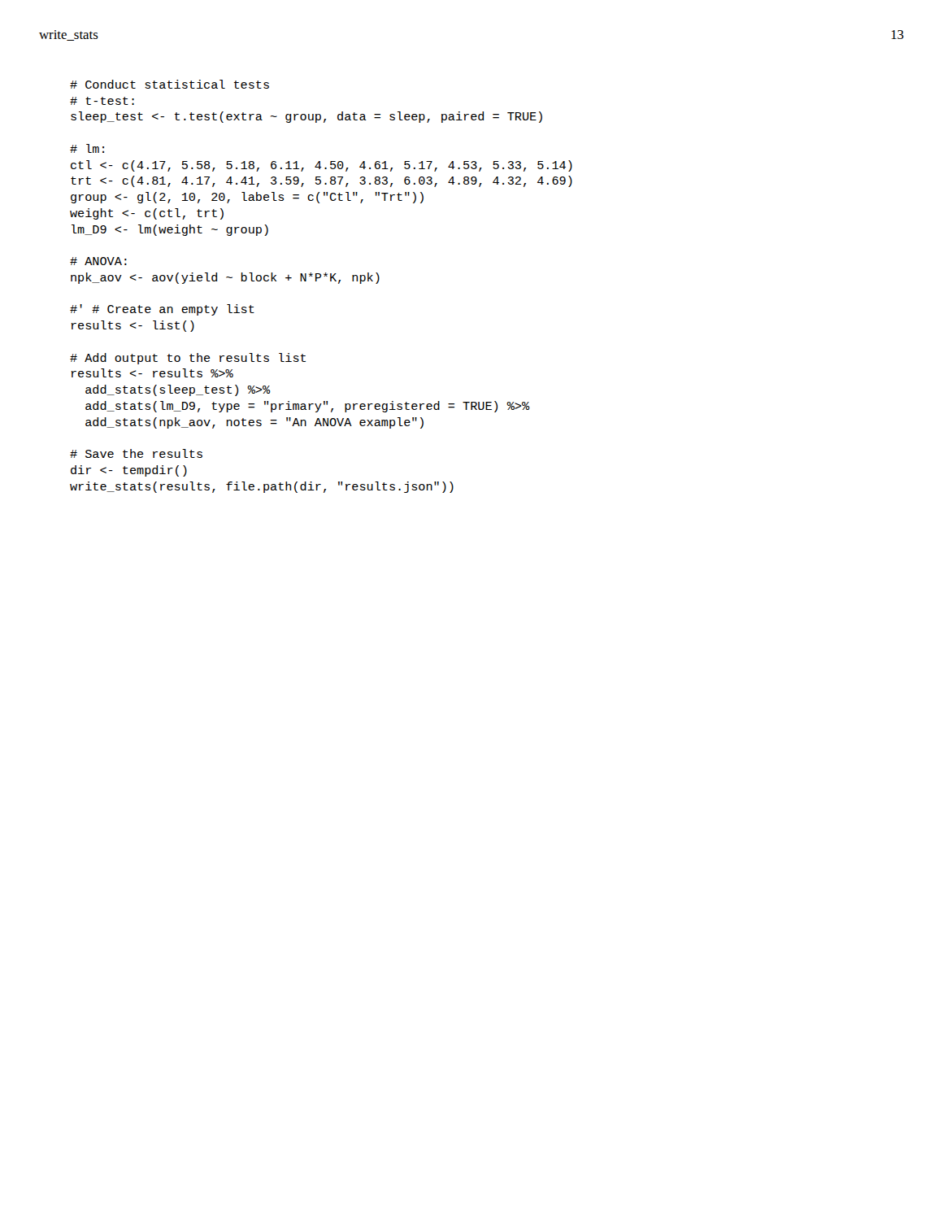write_stats 13
# Conduct statistical tests
# t-test:
sleep_test <- t.test(extra ~ group, data = sleep, paired = TRUE)

# lm:
ctl <- c(4.17, 5.58, 5.18, 6.11, 4.50, 4.61, 5.17, 4.53, 5.33, 5.14)
trt <- c(4.81, 4.17, 4.41, 3.59, 5.87, 3.83, 6.03, 4.89, 4.32, 4.69)
group <- gl(2, 10, 20, labels = c("Ctl", "Trt"))
weight <- c(ctl, trt)
lm_D9 <- lm(weight ~ group)

# ANOVA:
npk_aov <- aov(yield ~ block + N*P*K, npk)

#' # Create an empty list
results <- list()

# Add output to the results list
results <- results %>%
  add_stats(sleep_test) %>%
  add_stats(lm_D9, type = "primary", preregistered = TRUE) %>%
  add_stats(npk_aov, notes = "An ANOVA example")

# Save the results
dir <- tempdir()
write_stats(results, file.path(dir, "results.json"))